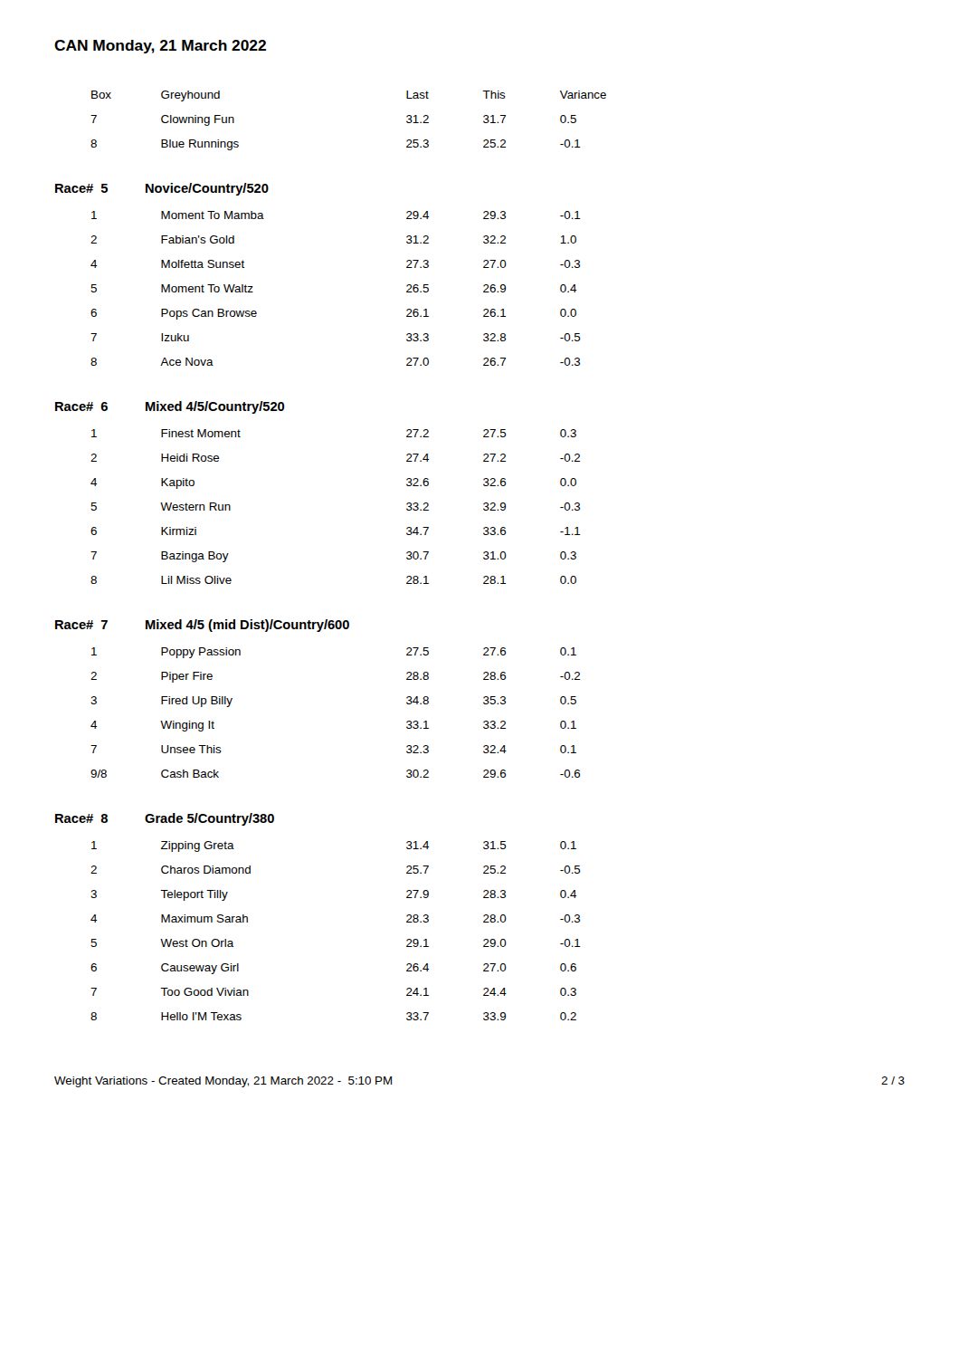CAN Monday, 21 March 2022
| Box | Greyhound | Last | This | Variance |
| --- | --- | --- | --- | --- |
| 7 | Clowning Fun | 31.2 | 31.7 | 0.5 |
| 8 | Blue Runnings | 25.3 | 25.2 | -0.1 |
Race# 5 Novice/Country/520
| 1 | Moment To Mamba | 29.4 | 29.3 | -0.1 |
| 2 | Fabian's Gold | 31.2 | 32.2 | 1.0 |
| 4 | Molfetta Sunset | 27.3 | 27.0 | -0.3 |
| 5 | Moment To Waltz | 26.5 | 26.9 | 0.4 |
| 6 | Pops Can Browse | 26.1 | 26.1 | 0.0 |
| 7 | Izuku | 33.3 | 32.8 | -0.5 |
| 8 | Ace Nova | 27.0 | 26.7 | -0.3 |
Race# 6 Mixed 4/5/Country/520
| 1 | Finest Moment | 27.2 | 27.5 | 0.3 |
| 2 | Heidi Rose | 27.4 | 27.2 | -0.2 |
| 4 | Kapito | 32.6 | 32.6 | 0.0 |
| 5 | Western Run | 33.2 | 32.9 | -0.3 |
| 6 | Kirmizi | 34.7 | 33.6 | -1.1 |
| 7 | Bazinga Boy | 30.7 | 31.0 | 0.3 |
| 8 | Lil Miss Olive | 28.1 | 28.1 | 0.0 |
Race# 7 Mixed 4/5 (mid Dist)/Country/600
| 1 | Poppy Passion | 27.5 | 27.6 | 0.1 |
| 2 | Piper Fire | 28.8 | 28.6 | -0.2 |
| 3 | Fired Up Billy | 34.8 | 35.3 | 0.5 |
| 4 | Winging It | 33.1 | 33.2 | 0.1 |
| 7 | Unsee This | 32.3 | 32.4 | 0.1 |
| 9/8 | Cash Back | 30.2 | 29.6 | -0.6 |
Race# 8 Grade 5/Country/380
| 1 | Zipping Greta | 31.4 | 31.5 | 0.1 |
| 2 | Charos Diamond | 25.7 | 25.2 | -0.5 |
| 3 | Teleport Tilly | 27.9 | 28.3 | 0.4 |
| 4 | Maximum Sarah | 28.3 | 28.0 | -0.3 |
| 5 | West On Orla | 29.1 | 29.0 | -0.1 |
| 6 | Causeway Girl | 26.4 | 27.0 | 0.6 |
| 7 | Too Good Vivian | 24.1 | 24.4 | 0.3 |
| 8 | Hello I'M Texas | 33.7 | 33.9 | 0.2 |
Weight Variations - Created Monday, 21 March 2022 - 5:10 PM 2 / 3